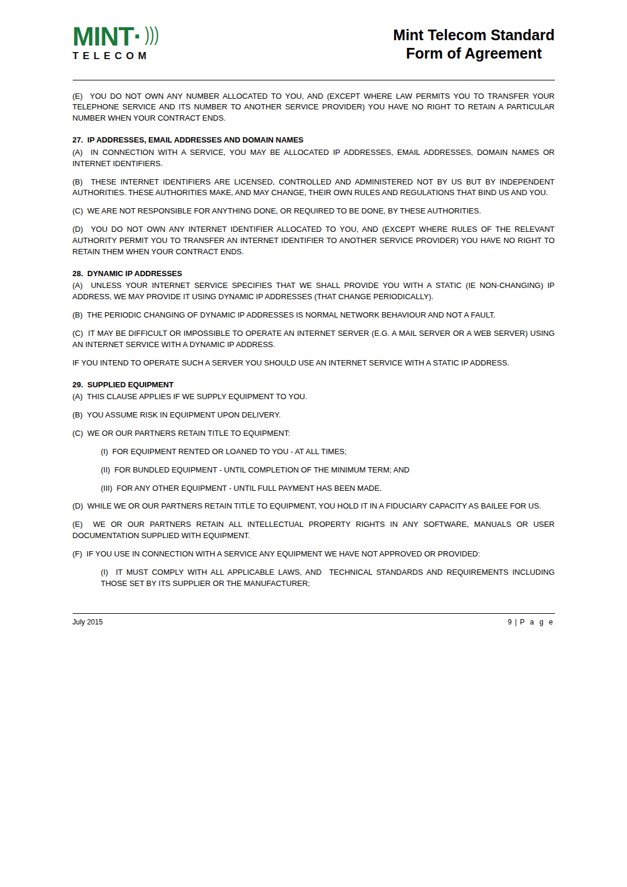MINT·)))
TELECOM
Mint Telecom Standard
Form of Agreement
(E) YOU DO NOT OWN ANY NUMBER ALLOCATED TO YOU, AND (EXCEPT WHERE LAW PERMITS YOU TO TRANSFER YOUR TELEPHONE SERVICE AND ITS NUMBER TO ANOTHER SERVICE PROVIDER) YOU HAVE NO RIGHT TO RETAIN A PARTICULAR NUMBER WHEN YOUR CONTRACT ENDS.
27. IP ADDRESSES, EMAIL ADDRESSES AND DOMAIN NAMES
(A) IN CONNECTION WITH A SERVICE, YOU MAY BE ALLOCATED IP ADDRESSES, EMAIL ADDRESSES, DOMAIN NAMES OR INTERNET IDENTIFIERS.
(B) THESE INTERNET IDENTIFIERS ARE LICENSED, CONTROLLED AND ADMINISTERED NOT BY US BUT BY INDEPENDENT AUTHORITIES. THESE AUTHORITIES MAKE, AND MAY CHANGE, THEIR OWN RULES AND REGULATIONS THAT BIND US AND YOU.
(C) WE ARE NOT RESPONSIBLE FOR ANYTHING DONE, OR REQUIRED TO BE DONE, BY THESE AUTHORITIES.
(D) YOU DO NOT OWN ANY INTERNET IDENTIFIER ALLOCATED TO YOU, AND (EXCEPT WHERE RULES OF THE RELEVANT AUTHORITY PERMIT YOU TO TRANSFER AN INTERNET IDENTIFIER TO ANOTHER SERVICE PROVIDER) YOU HAVE NO RIGHT TO RETAIN THEM WHEN YOUR CONTRACT ENDS.
28. DYNAMIC IP ADDRESSES
(A) UNLESS YOUR INTERNET SERVICE SPECIFIES THAT WE SHALL PROVIDE YOU WITH A STATIC (IE NON-CHANGING) IP ADDRESS, WE MAY PROVIDE IT USING DYNAMIC IP ADDRESSES (THAT CHANGE PERIODICALLY).
(B) THE PERIODIC CHANGING OF DYNAMIC IP ADDRESSES IS NORMAL NETWORK BEHAVIOUR AND NOT A FAULT.
(C) IT MAY BE DIFFICULT OR IMPOSSIBLE TO OPERATE AN INTERNET SERVER (E.G. A MAIL SERVER OR A WEB SERVER) USING AN INTERNET SERVICE WITH A DYNAMIC IP ADDRESS.
IF YOU INTEND TO OPERATE SUCH A SERVER YOU SHOULD USE AN INTERNET SERVICE WITH A STATIC IP ADDRESS.
29. SUPPLIED EQUIPMENT
(A) THIS CLAUSE APPLIES IF WE SUPPLY EQUIPMENT TO YOU.
(B) YOU ASSUME RISK IN EQUIPMENT UPON DELIVERY.
(C) WE OR OUR PARTNERS RETAIN TITLE TO EQUIPMENT:
(I) FOR EQUIPMENT RENTED OR LOANED TO YOU - AT ALL TIMES;
(II) FOR BUNDLED EQUIPMENT - UNTIL COMPLETION OF THE MINIMUM TERM; AND
(III) FOR ANY OTHER EQUIPMENT - UNTIL FULL PAYMENT HAS BEEN MADE.
(D) WHILE WE OR OUR PARTNERS RETAIN TITLE TO EQUIPMENT, YOU HOLD IT IN A FIDUCIARY CAPACITY AS BAILEE FOR US.
(E) WE OR OUR PARTNERS RETAIN ALL INTELLECTUAL PROPERTY RIGHTS IN ANY SOFTWARE, MANUALS OR USER DOCUMENTATION SUPPLIED WITH EQUIPMENT.
(F) IF YOU USE IN CONNECTION WITH A SERVICE ANY EQUIPMENT WE HAVE NOT APPROVED OR PROVIDED:
(I) IT MUST COMPLY WITH ALL APPLICABLE LAWS, AND TECHNICAL STANDARDS AND REQUIREMENTS INCLUDING THOSE SET BY ITS SUPPLIER OR THE MANUFACTURER;
July 2015
9 | P a g e